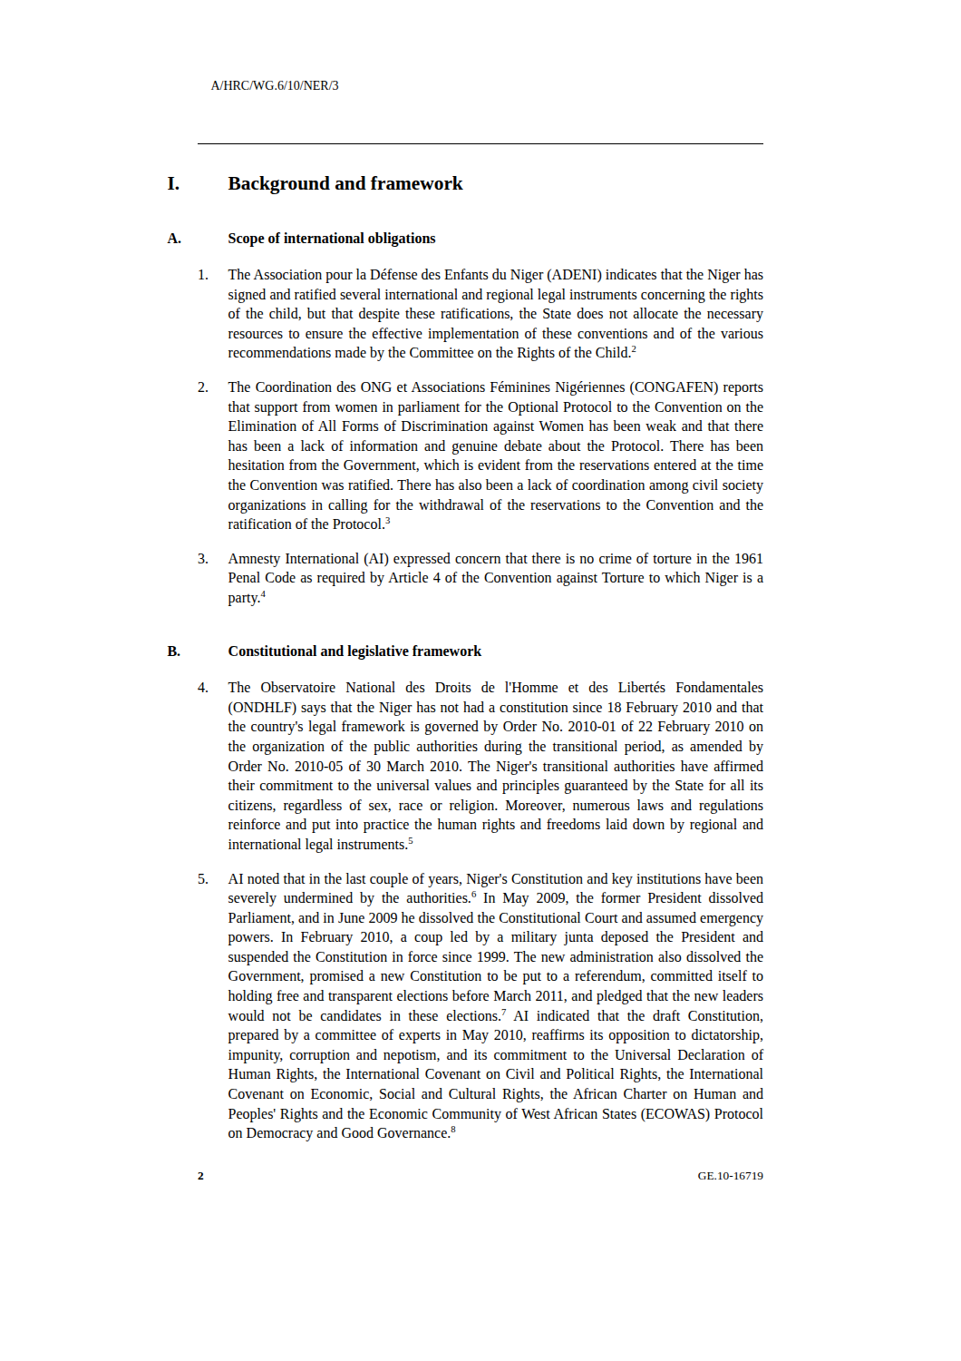A/HRC/WG.6/10/NER/3
I. Background and framework
A. Scope of international obligations
1. The Association pour la Défense des Enfants du Niger (ADENI) indicates that the Niger has signed and ratified several international and regional legal instruments concerning the rights of the child, but that despite these ratifications, the State does not allocate the necessary resources to ensure the effective implementation of these conventions and of the various recommendations made by the Committee on the Rights of the Child.2
2. The Coordination des ONG et Associations Féminines Nigériennes (CONGAFEN) reports that support from women in parliament for the Optional Protocol to the Convention on the Elimination of All Forms of Discrimination against Women has been weak and that there has been a lack of information and genuine debate about the Protocol. There has been hesitation from the Government, which is evident from the reservations entered at the time the Convention was ratified. There has also been a lack of coordination among civil society organizations in calling for the withdrawal of the reservations to the Convention and the ratification of the Protocol.3
3. Amnesty International (AI) expressed concern that there is no crime of torture in the 1961 Penal Code as required by Article 4 of the Convention against Torture to which Niger is a party.4
B. Constitutional and legislative framework
4. The Observatoire National des Droits de l'Homme et des Libertés Fondamentales (ONDHLF) says that the Niger has not had a constitution since 18 February 2010 and that the country's legal framework is governed by Order No. 2010-01 of 22 February 2010 on the organization of the public authorities during the transitional period, as amended by Order No. 2010-05 of 30 March 2010. The Niger's transitional authorities have affirmed their commitment to the universal values and principles guaranteed by the State for all its citizens, regardless of sex, race or religion. Moreover, numerous laws and regulations reinforce and put into practice the human rights and freedoms laid down by regional and international legal instruments.5
5. AI noted that in the last couple of years, Niger's Constitution and key institutions have been severely undermined by the authorities.6 In May 2009, the former President dissolved Parliament, and in June 2009 he dissolved the Constitutional Court and assumed emergency powers. In February 2010, a coup led by a military junta deposed the President and suspended the Constitution in force since 1999. The new administration also dissolved the Government, promised a new Constitution to be put to a referendum, committed itself to holding free and transparent elections before March 2011, and pledged that the new leaders would not be candidates in these elections.7 AI indicated that the draft Constitution, prepared by a committee of experts in May 2010, reaffirms its opposition to dictatorship, impunity, corruption and nepotism, and its commitment to the Universal Declaration of Human Rights, the International Covenant on Civil and Political Rights, the International Covenant on Economic, Social and Cultural Rights, the African Charter on Human and Peoples' Rights and the Economic Community of West African States (ECOWAS) Protocol on Democracy and Good Governance.8
2 GE.10-16719